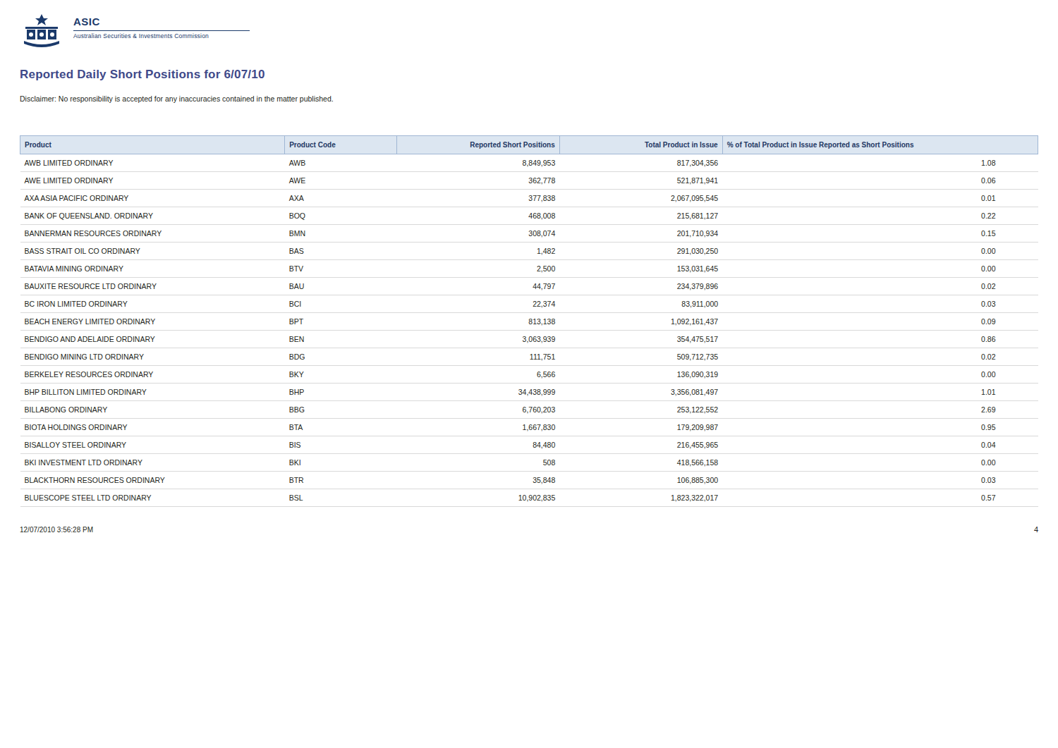ASIC
Australian Securities & Investments Commission
Reported Daily Short Positions for 6/07/10
Disclaimer: No responsibility is accepted for any inaccuracies contained in the matter published.
| Product | Product Code | Reported Short Positions | Total Product in Issue | % of Total Product in Issue Reported as Short Positions |
| --- | --- | --- | --- | --- |
| AWB LIMITED ORDINARY | AWB | 8,849,953 | 817,304,356 | 1.08 |
| AWE LIMITED ORDINARY | AWE | 362,778 | 521,871,941 | 0.06 |
| AXA ASIA PACIFIC ORDINARY | AXA | 377,838 | 2,067,095,545 | 0.01 |
| BANK OF QUEENSLAND. ORDINARY | BOQ | 468,008 | 215,681,127 | 0.22 |
| BANNERMAN RESOURCES ORDINARY | BMN | 308,074 | 201,710,934 | 0.15 |
| BASS STRAIT OIL CO ORDINARY | BAS | 1,482 | 291,030,250 | 0.00 |
| BATAVIA MINING ORDINARY | BTV | 2,500 | 153,031,645 | 0.00 |
| BAUXITE RESOURCE LTD ORDINARY | BAU | 44,797 | 234,379,896 | 0.02 |
| BC IRON LIMITED ORDINARY | BCI | 22,374 | 83,911,000 | 0.03 |
| BEACH ENERGY LIMITED ORDINARY | BPT | 813,138 | 1,092,161,437 | 0.09 |
| BENDIGO AND ADELAIDE ORDINARY | BEN | 3,063,939 | 354,475,517 | 0.86 |
| BENDIGO MINING LTD ORDINARY | BDG | 111,751 | 509,712,735 | 0.02 |
| BERKELEY RESOURCES ORDINARY | BKY | 6,566 | 136,090,319 | 0.00 |
| BHP BILLITON LIMITED ORDINARY | BHP | 34,438,999 | 3,356,081,497 | 1.01 |
| BILLABONG ORDINARY | BBG | 6,760,203 | 253,122,552 | 2.69 |
| BIOTA HOLDINGS ORDINARY | BTA | 1,667,830 | 179,209,987 | 0.95 |
| BISALLOY STEEL ORDINARY | BIS | 84,480 | 216,455,965 | 0.04 |
| BKI INVESTMENT LTD ORDINARY | BKI | 508 | 418,566,158 | 0.00 |
| BLACKTHORN RESOURCES ORDINARY | BTR | 35,848 | 106,885,300 | 0.03 |
| BLUESCOPE STEEL LTD ORDINARY | BSL | 10,902,835 | 1,823,322,017 | 0.57 |
12/07/2010 3:56:28 PM
4